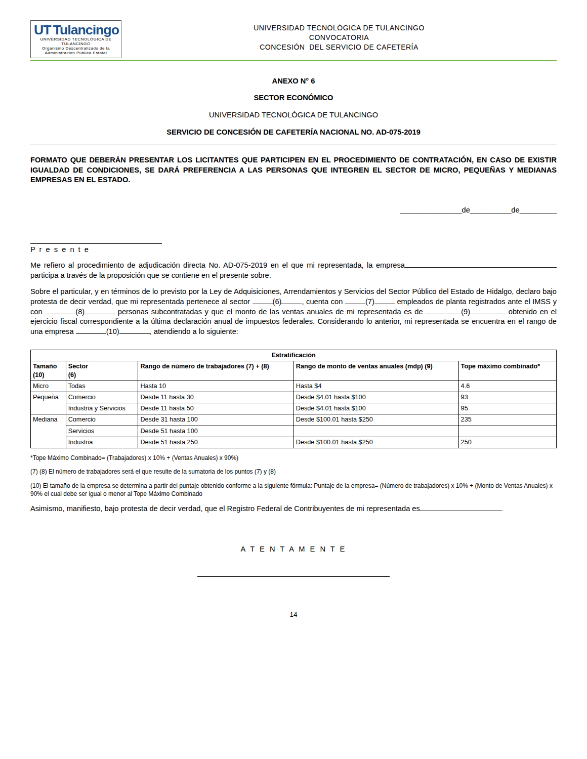UT Tulancingo
UNIVERSIDAD TECNOLÓGICA DE TULANCINGO
Organismo Descentralizado de la Administración Pública Estatal
UNIVERSIDAD TECNOLÓGICA DE TULANCINGO
CONVOCATORIA
CONCESIÓN DEL SERVICIO DE CAFETERÍA
ANEXO N° 6
SECTOR ECONÓMICO
UNIVERSIDAD TECNOLÓGICA DE TULANCINGO
SERVICIO DE CONCESIÓN DE CAFETERÍA NACIONAL NO. AD-075-2019
FORMATO QUE DEBERÁN PRESENTAR LOS LICITANTES QUE PARTICIPEN EN EL PROCEDIMIENTO DE CONTRATACIÓN, EN CASO DE EXISTIR IGUALDAD DE CONDICIONES, SE DARÁ PREFERENCIA A LAS PERSONAS QUE INTEGREN EL SECTOR DE MICRO, PEQUEÑAS Y MEDIANAS EMPRESAS EN EL ESTADO.
_______________de__________de_________
P r e s e n t e
Me refiero al procedimiento de adjudicación directa No. AD-075-2019 en el que mi representada, la empresa participa a través de la proposición que se contiene en el presente sobre.
Sobre el particular, y en términos de lo previsto por la Ley de Adquisiciones, Arrendamientos y Servicios del Sector Público del Estado de Hidalgo, declaro bajo protesta de decir verdad, que mi representada pertenece al sector (6) , cuenta con (7) empleados de planta registrados ante el IMSS y con (8) personas subcontratadas y que el monto de las ventas anuales de mi representada es de (9) obtenido en el ejercicio fiscal correspondiente a la última declaración anual de impuestos federales. Considerando lo anterior, mi representada se encuentra en el rango de una empresa (10) , atendiendo a lo siguiente:
Estratificación
| Tamaño (10) | Sector (6) | Rango de número de trabajadores (7) + (8) | Rango de monto de ventas anuales (mdp) (9) | Tope máximo combinado* |
| --- | --- | --- | --- | --- |
| Micro | Todas | Hasta 10 | Hasta $4 | 4.6 |
| Pequeña | Comercio | Desde 11 hasta 30 | Desde $4.01 hasta $100 | 93 |
| Industria y Servicios | Desde 11 hasta 50 | Desde $4.01 hasta $100 | 95 |
| Mediana | Comercio | Desde 31 hasta 100 | Desde $100.01 hasta $250 | 235 |
| Servicios | Desde 51 hasta 100 | | |
| Industria | Desde 51 hasta 250 | Desde $100.01 hasta $250 | 250 |
*Tope Máximo Combinado= (Trabajadores) x 10% + (Ventas Anuales) x 90%)
(7) (8) El número de trabajadores será el que resulte de la sumatoria de los puntos (7) y (8)
(10) El tamaño de la empresa se determina a partir del puntaje obtenido conforme a la siguiente fórmula: Puntaje de la empresa= (Número de trabajadores) x 10% + (Monto de Ventas Anuales) x 90% el cual debe ser igual o menor al Tope Máximo Combinado
Asimismo, manifiesto, bajo protesta de decir verdad, que el Registro Federal de Contribuyentes de mi representada es .
A T E N T A M E N T E
14